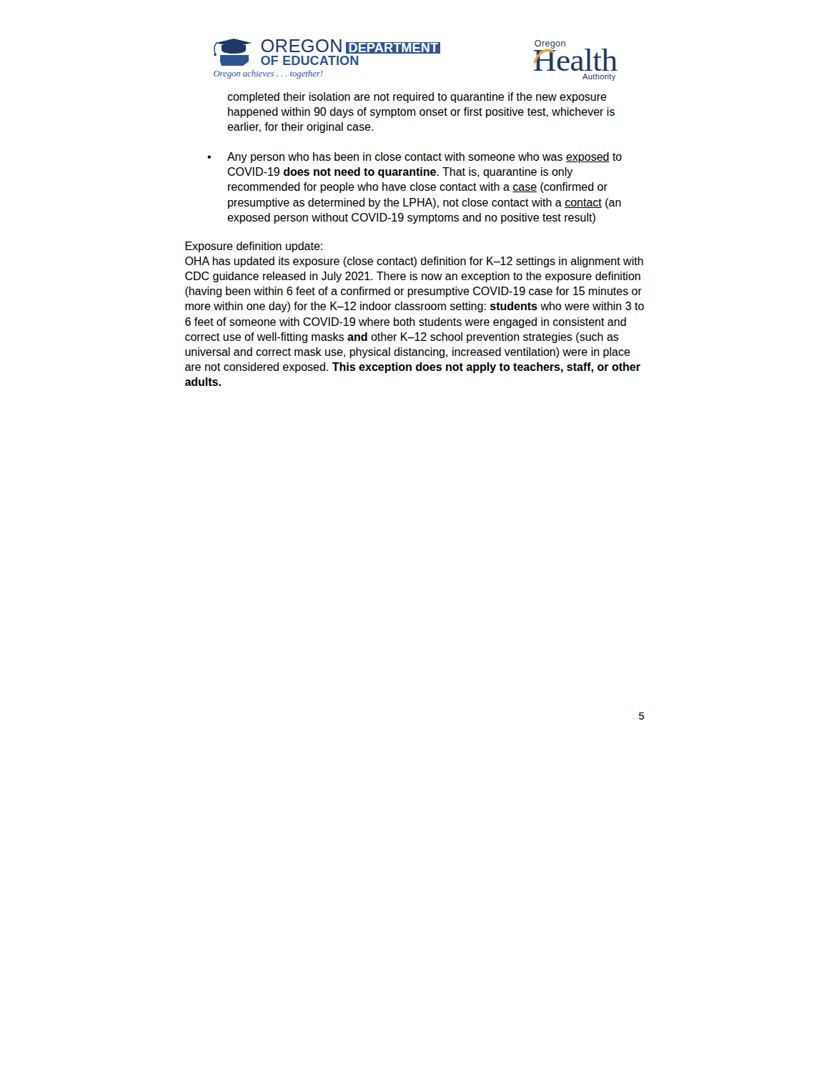OREGON DEPARTMENT OF EDUCATION
Oregon achieves . . . together!
Oregon
Health
Authority
completed their isolation are not required to quarantine if the new exposure happened within 90 days of symptom onset or first positive test, whichever is earlier, for their original case.
Any person who has been in close contact with someone who was exposed to COVID-19 does not need to quarantine. That is, quarantine is only recommended for people who have close contact with a case (confirmed or presumptive as determined by the LPHA), not close contact with a contact (an exposed person without COVID-19 symptoms and no positive test result)
Exposure definition update:
OHA has updated its exposure (close contact) definition for K–12 settings in alignment with CDC guidance released in July 2021. There is now an exception to the exposure definition (having been within 6 feet of a confirmed or presumptive COVID-19 case for 15 minutes or more within one day) for the K–12 indoor classroom setting: students who were within 3 to 6 feet of someone with COVID-19 where both students were engaged in consistent and correct use of well-fitting masks and other K–12 school prevention strategies (such as universal and correct mask use, physical distancing, increased ventilation) were in place are not considered exposed. This exception does not apply to teachers, staff, or other adults.
5